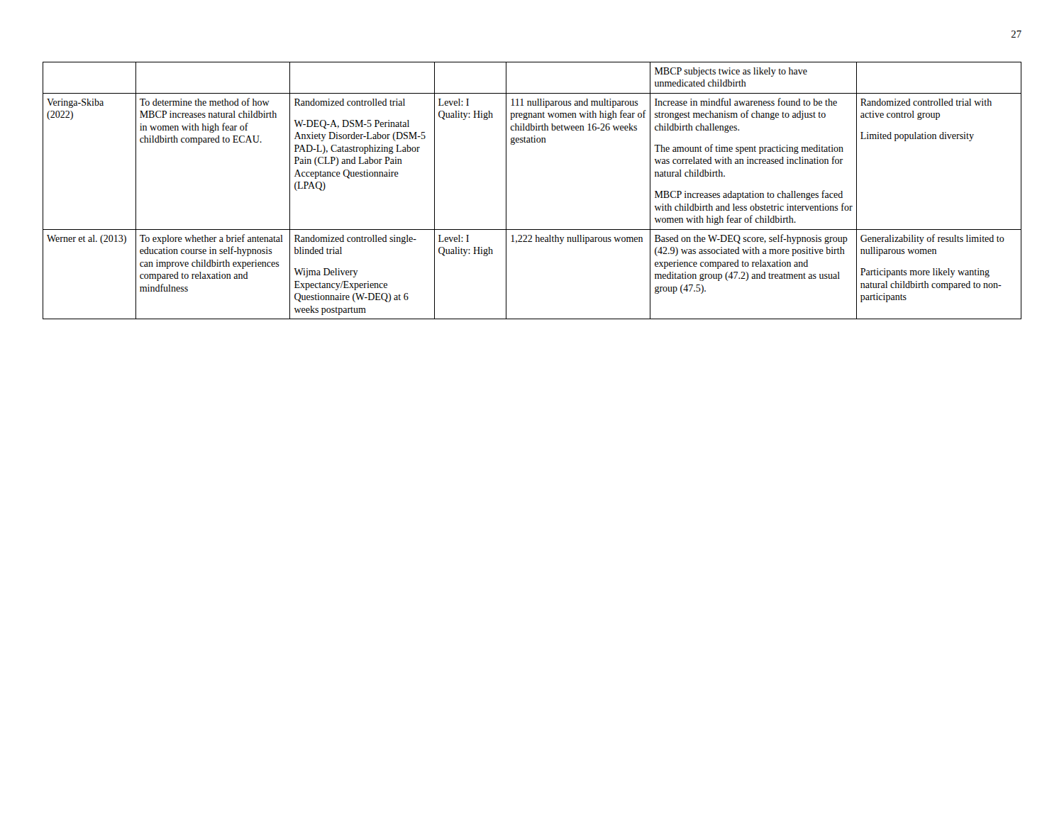27
| | | | | | MBCP subjects twice as likely to have unmedicated childbirth | |
| Veringa-Skiba (2022) | To determine the method of how MBCP increases natural childbirth in women with high fear of childbirth compared to ECAU. | Randomized controlled trial W-DEQ-A, DSM-5 Perinatal Anxiety Disorder-Labor (DSM-5 PAD-L), Catastrophizing Labor Pain (CLP) and Labor Pain Acceptance Questionnaire (LPAQ) | Level: I Quality: High | 111 nulliparous and multiparous pregnant women with high fear of childbirth between 16-26 weeks gestation | Increase in mindful awareness found to be the strongest mechanism of change to adjust to childbirth challenges. The amount of time spent practicing meditation was correlated with an increased inclination for natural childbirth. MBCP increases adaptation to challenges faced with childbirth and less obstetric interventions for women with high fear of childbirth. | Randomized controlled trial with active control group Limited population diversity |
| Werner et al. (2013) | To explore whether a brief antenatal education course in self-hypnosis can improve childbirth experiences compared to relaxation and mindfulness | Randomized controlled single-blinded trial Wijma Delivery Expectancy/Experience Questionnaire (W-DEQ) at 6 weeks postpartum | Level: I Quality: High | 1,222 healthy nulliparous women | Based on the W-DEQ score, self-hypnosis group (42.9) was associated with a more positive birth experience compared to relaxation and meditation group (47.2) and treatment as usual group (47.5). | Generalizability of results limited to nulliparous women Participants more likely wanting natural childbirth compared to non-participants |